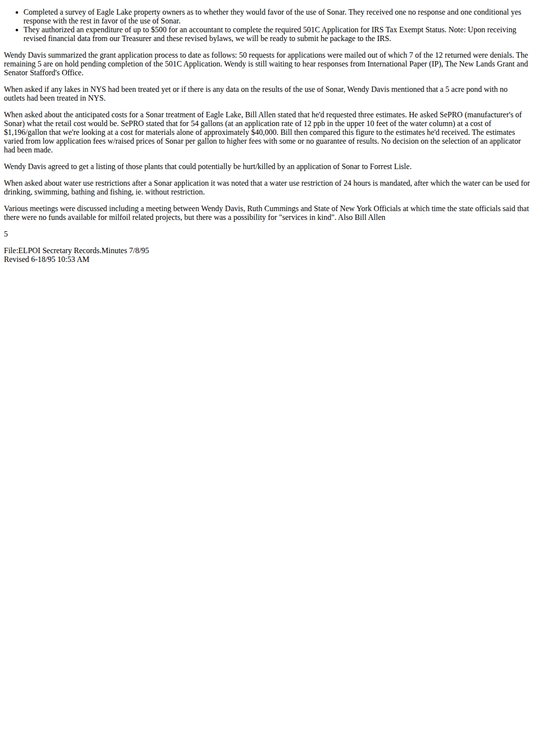Completed a survey of Eagle Lake property owners as to whether they would favor of the use of Sonar. They received one no response and one conditional yes response with the rest in favor of the use of Sonar.
They authorized an expenditure of up to $500 for an accountant to complete the required 501C Application for IRS Tax Exempt Status. Note: Upon receiving revised financial data from our Treasurer and these revised bylaws, we will be ready to submit he package to the IRS.
Wendy Davis summarized the grant application process to date as follows: 50 requests for applications were mailed out of which 7 of the 12 returned were denials. The remaining 5 are on hold pending completion of the 501C Application. Wendy is still waiting to hear responses from International Paper (IP), The New Lands Grant and Senator Stafford's Office.
When asked if any lakes in NYS had been treated yet or if there is any data on the results of the use of Sonar, Wendy Davis mentioned that a 5 acre pond with no outlets had been treated in NYS.
When asked about the anticipated costs for a Sonar treatment of Eagle Lake, Bill Allen stated that he'd requested three estimates. He asked SePRO (manufacturer's of Sonar) what the retail cost would be. SePRO stated that for 54 gallons (at an application rate of 12 ppb in the upper 10 feet of the water column) at a cost of $1,196/gallon that we're looking at a cost for materials alone of approximately $40,000. Bill then compared this figure to the estimates he'd received. The estimates varied from low application fees w/raised prices of Sonar per gallon to higher fees with some or no guarantee of results. No decision on the selection of an applicator had been made.
Wendy Davis agreed to get a listing of those plants that could potentially be hurt/killed by an application of Sonar to Forrest Lisle.
When asked about water use restrictions after a Sonar application it was noted that a water use restriction of 24 hours is mandated, after which the water can be used for drinking, swimming, bathing and fishing, ie. without restriction.
Various meetings were discussed including a meeting between Wendy Davis, Ruth Cummings and State of New York Officials at which time the state officials said that there were no funds available for milfoil related projects, but there was a possibility for "services in kind". Also Bill Allen
5
File:ELPOI Secretary Records.Minutes 7/8/95
Revised 6-18/95 10:53 AM